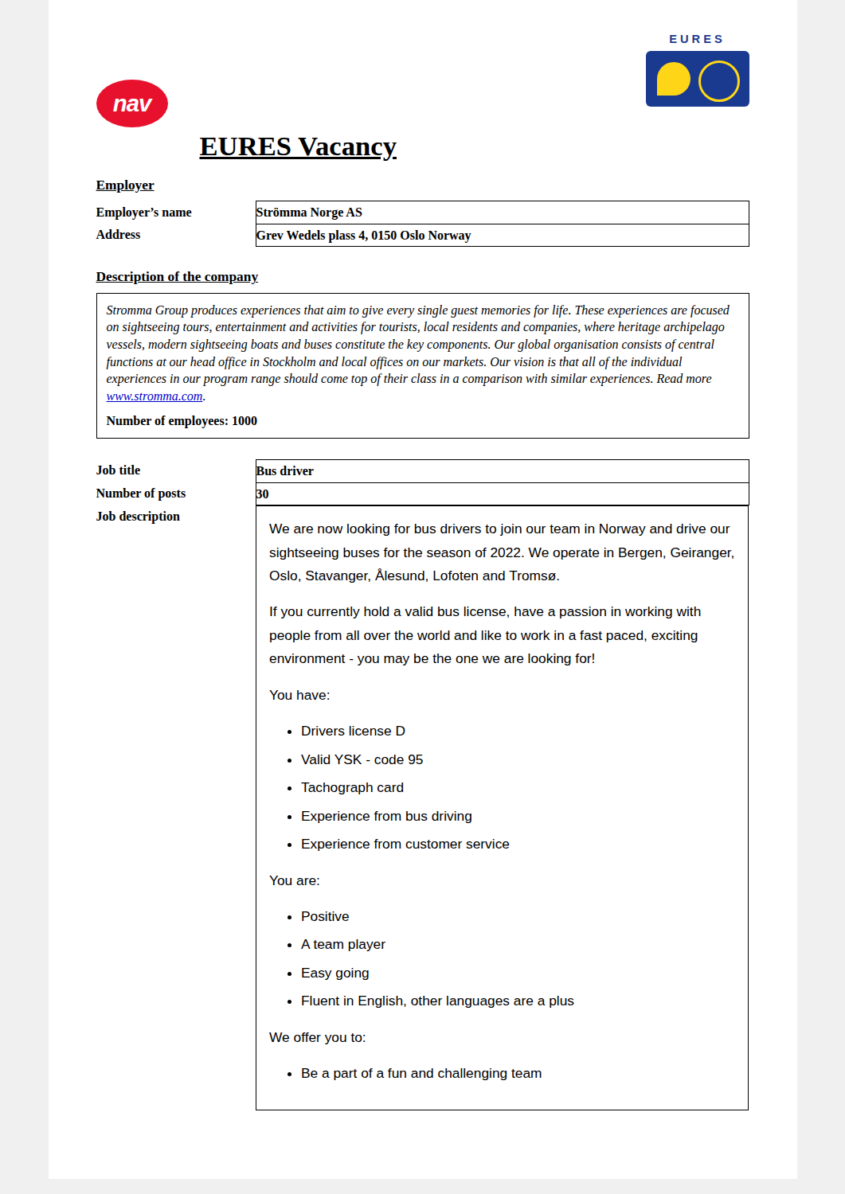nav
EURES
EURES Vacancy
Employer
| Employer’s name | Strömma Norge AS |
| Address | Grev Wedels plass 4, 0150 Oslo Norway |
Description of the company
Stromma Group produces experiences that aim to give every single guest memories for life. These experiences are focused on sightseeing tours, entertainment and activities for tourists, local residents and companies, where heritage archipelago vessels, modern sightseeing boats and buses constitute the key components. Our global organisation consists of central functions at our head office in Stockholm and local offices on our markets. Our vision is that all of the individual experiences in our program range should come top of their class in a comparison with similar experiences. Read more www.stromma.com.
Number of employees: 1000
| Job title | Bus driver |
| Number of posts | 30 |
| Job description | We are now looking for bus drivers to join our team in Norway and drive our sightseeing buses for the season of 2022. We operate in Bergen, Geiranger, Oslo, Stavanger, Ålesund, Lofoten and Tromsø. If you currently hold a valid bus license, have a passion in working with people from all over the world and like to work in a fast paced, exciting environment - you may be the one we are looking for! You have: Drivers license D Valid YSK - code 95 Tachograph card Experience from bus driving Experience from customer service You are: Positive A team player Easy going Fluent in English, other languages are a plus We offer you to: Be a part of a fun and challenging team |